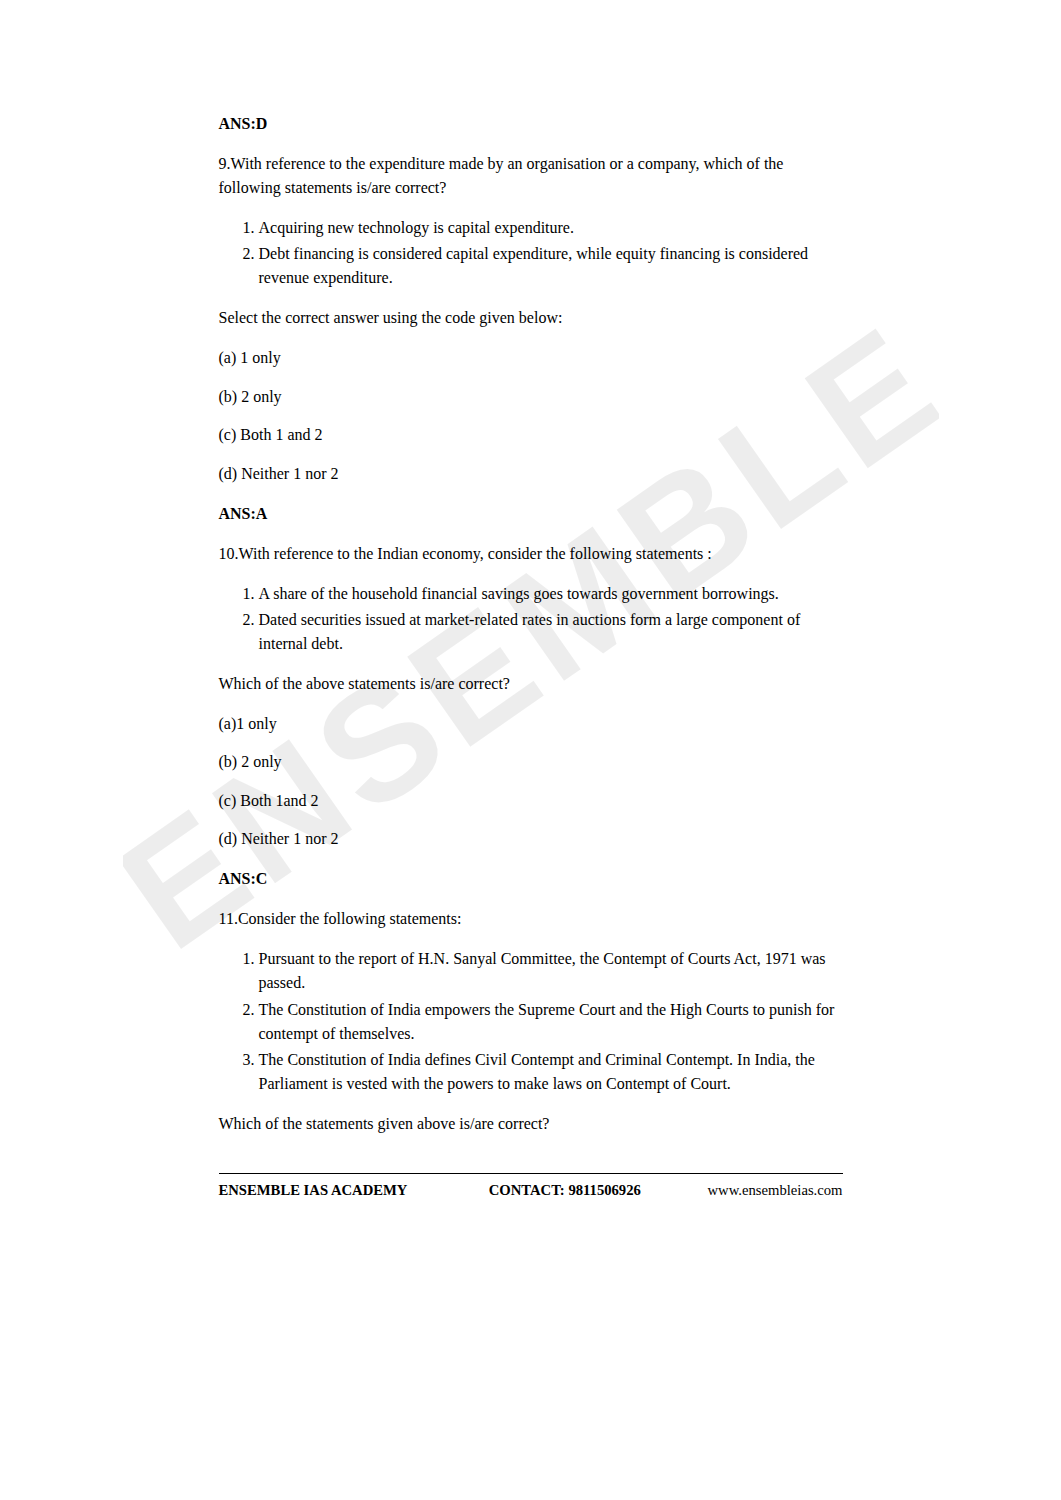ENSEMBLE
ANS:D
9.With reference to the expenditure made by an organisation or a company, which of the following statements is/are correct?
Acquiring new technology is capital expenditure.
Debt financing is considered capital expenditure, while equity financing is considered revenue expenditure.
Select the correct answer using the code given below:
(a) 1 only
(b) 2 only
(c) Both 1 and 2
(d) Neither 1 nor 2
ANS:A
10.With reference to the Indian economy, consider the following statements :
A share of the household financial savings goes towards government borrowings.
Dated securities issued at market-related rates in auctions form a large component of internal debt.
Which of the above statements is/are correct?
(a)1 only
(b) 2 only
(c) Both 1and 2
(d) Neither 1 nor 2
ANS:C
11.Consider the following statements:
Pursuant to the report of H.N. Sanyal Committee, the Contempt of Courts Act, 1971 was passed.
The Constitution of India empowers the Supreme Court and the High Courts to punish for contempt of themselves.
The Constitution of India defines Civil Contempt and Criminal Contempt. In India, the Parliament is vested with the powers to make laws on Contempt of Court.
Which of the statements given above is/are correct?
ENSEMBLE IAS ACADEMY CONTACT: 9811506926 www.ensembleias.com